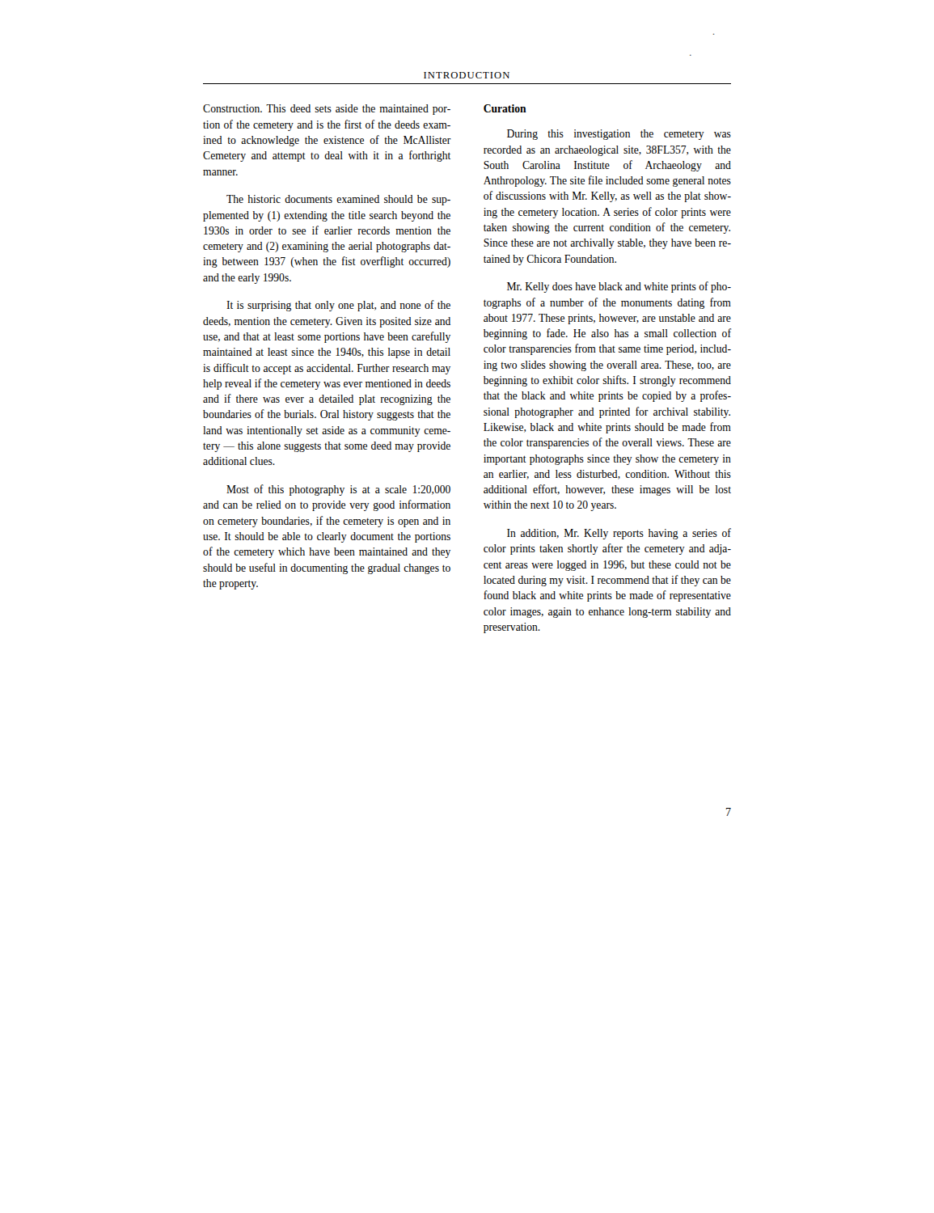·
·
INTRODUCTION
Construction. This deed sets aside the maintained portion of the cemetery and is the first of the deeds examined to acknowledge the existence of the McAllister Cemetery and attempt to deal with it in a forthright manner.
The historic documents examined should be supplemented by (1) extending the title search beyond the 1930s in order to see if earlier records mention the cemetery and (2) examining the aerial photographs dating between 1937 (when the fist overflight occurred) and the early 1990s.
It is surprising that only one plat, and none of the deeds, mention the cemetery. Given its posited size and use, and that at least some portions have been carefully maintained at least since the 1940s, this lapse in detail is difficult to accept as accidental. Further research may help reveal if the cemetery was ever mentioned in deeds and if there was ever a detailed plat recognizing the boundaries of the burials. Oral history suggests that the land was intentionally set aside as a community cemetery — this alone suggests that some deed may provide additional clues.
Most of this photography is at a scale 1:20,000 and can be relied on to provide very good information on cemetery boundaries, if the cemetery is open and in use. It should be able to clearly document the portions of the cemetery which have been maintained and they should be useful in documenting the gradual changes to the property.
Curation
During this investigation the cemetery was recorded as an archaeological site, 38FL357, with the South Carolina Institute of Archaeology and Anthropology. The site file included some general notes of discussions with Mr. Kelly, as well as the plat showing the cemetery location. A series of color prints were taken showing the current condition of the cemetery. Since these are not archivally stable, they have been retained by Chicora Foundation.
Mr. Kelly does have black and white prints of photographs of a number of the monuments dating from about 1977. These prints, however, are unstable and are beginning to fade. He also has a small collection of color transparencies from that same time period, including two slides showing the overall area. These, too, are beginning to exhibit color shifts. I strongly recommend that the black and white prints be copied by a professional photographer and printed for archival stability. Likewise, black and white prints should be made from the color transparencies of the overall views. These are important photographs since they show the cemetery in an earlier, and less disturbed, condition. Without this additional effort, however, these images will be lost within the next 10 to 20 years.
In addition, Mr. Kelly reports having a series of color prints taken shortly after the cemetery and adjacent areas were logged in 1996, but these could not be located during my visit. I recommend that if they can be found black and white prints be made of representative color images, again to enhance long-term stability and preservation.
7